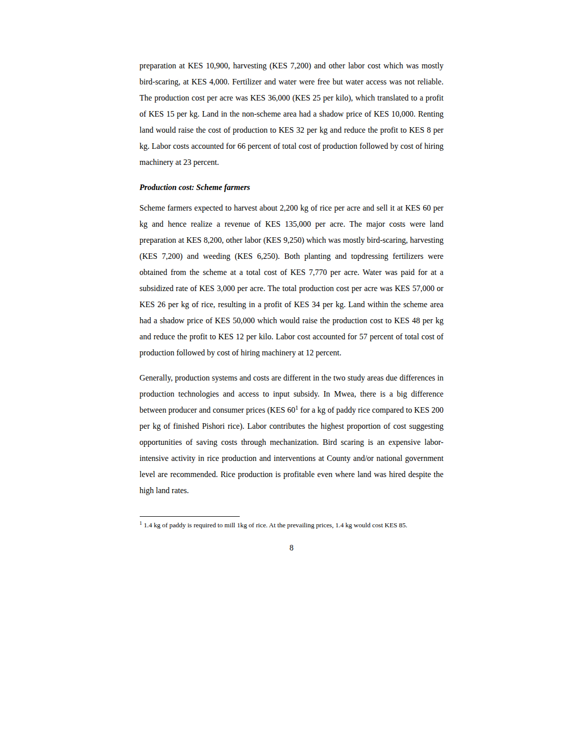preparation at KES 10,900, harvesting (KES 7,200) and other labor cost which was mostly bird-scaring, at KES 4,000. Fertilizer and water were free but water access was not reliable. The production cost per acre was KES 36,000 (KES 25 per kilo), which translated to a profit of KES 15 per kg. Land in the non-scheme area had a shadow price of KES 10,000. Renting land would raise the cost of production to KES 32 per kg and reduce the profit to KES 8 per kg. Labor costs accounted for 66 percent of total cost of production followed by cost of hiring machinery at 23 percent.
Production cost: Scheme farmers
Scheme farmers expected to harvest about 2,200 kg of rice per acre and sell it at KES 60 per kg and hence realize a revenue of KES 135,000 per acre. The major costs were land preparation at KES 8,200, other labor (KES 9,250) which was mostly bird-scaring, harvesting (KES 7,200) and weeding (KES 6,250). Both planting and topdressing fertilizers were obtained from the scheme at a total cost of KES 7,770 per acre. Water was paid for at a subsidized rate of KES 3,000 per acre. The total production cost per acre was KES 57,000 or KES 26 per kg of rice, resulting in a profit of KES 34 per kg. Land within the scheme area had a shadow price of KES 50,000 which would raise the production cost to KES 48 per kg and reduce the profit to KES 12 per kilo. Labor cost accounted for 57 percent of total cost of production followed by cost of hiring machinery at 12 percent.
Generally, production systems and costs are different in the two study areas due differences in production technologies and access to input subsidy. In Mwea, there is a big difference between producer and consumer prices (KES 601 for a kg of paddy rice compared to KES 200 per kg of finished Pishori rice). Labor contributes the highest proportion of cost suggesting opportunities of saving costs through mechanization. Bird scaring is an expensive labor-intensive activity in rice production and interventions at County and/or national government level are recommended. Rice production is profitable even where land was hired despite the high land rates.
1 1.4 kg of paddy is required to mill 1kg of rice. At the prevailing prices, 1.4 kg would cost KES 85.
8